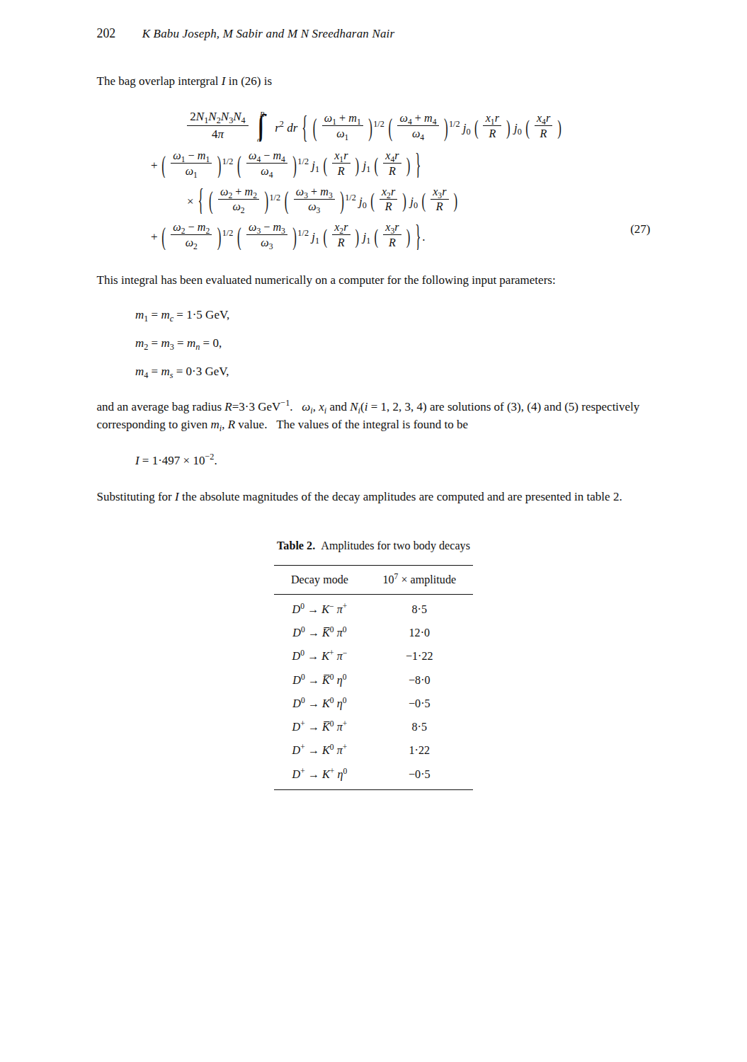202 K Babu Joseph, M Sabir and M N Sreedharan Nair
The bag overlap intergral I in (26) is
2 N1N2N3N4 4 π R ∫ 0 r2 dr { ( ω1 + m1 ω1 )1/2 ( ω4 + m4 ω4 )1/2 j0 ( x1r R ) j0 ( x4r R ) + ( ω1 − m1 ω1 )1/2 ( ω4 − m4 ω4 )1/2 j1 ( x1r R ) j1 ( x4r R ) } × { ( ω2 + m2 ω2 )1/2 ( ω3 + m3 ω3 )1/2 j0 ( x2r R ) j0 ( x3r R ) + ( ω2 − m2 ω2 )1/2 ( ω3 − m3 ω3 )1/2 j1 ( x2r R ) j1 ( x3r R ) }. (27)
This integral has been evaluated numerically on a computer for the following input parameters:
m1 = mc = 1·5 GeV,
m2 = m3 = mn = 0,
m4 = ms = 0·3 GeV,
and an average bag radius R=3·3 GeV−1. ωi, xi and Ni(i = 1, 2, 3, 4) are solutions of (3), (4) and (5) respectively corresponding to given mi, R value. The values of the integral is found to be
I = 1·497 × 10−2.
Substituting for I the absolute magnitudes of the decay amplitudes are computed and are presented in table 2.
Table 2. Amplitudes for two body decays
| Decay mode | 10 7 × amplitude |
| --- | --- |
| D 0 → K − π + | 8·5 |
| D 0 → K̅ 0 π 0 | 12·0 |
| D 0 → K + π − | −1·22 |
| D 0 → K̅ 0 η 0 | −8·0 |
| D 0 → K 0 η 0 | −0·5 |
| D + → K̅ 0 π + | 8·5 |
| D + → K 0 π + | 1·22 |
| D + → K + η 0 | −0·5 |